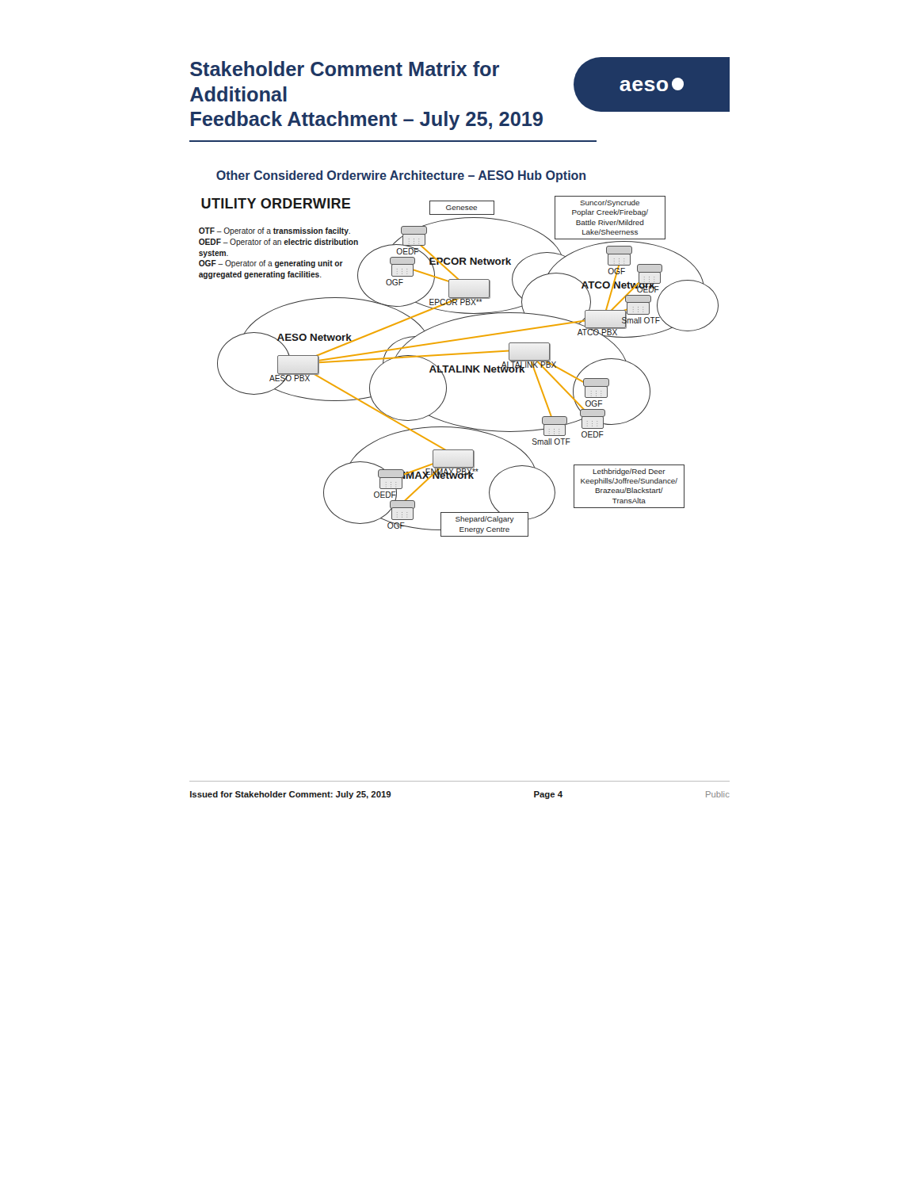Stakeholder Comment Matrix for Additional
Feedback Attachment – July 25, 2019
aeso
Other Considered Orderwire Architecture – AESO Hub Option
UTILITY ORDERWIRE
OTF – Operator of a transmission facilty.
OEDF – Operator of an electric distribution system.
OGF – Operator of a generating unit or aggregated generating facilities.
EPCOR Network
ATCO Network
AESO Network
ALTALINK Network
ENMAX Network
EPCOR PBX**
ATCO PBX
AESO PBX
ALTALINK PBX
ENMAX PBX**
OEDF
OGF
OGF
OEDF
Small OTF
OGF
OEDF
Small OTF
OEDF
OGF
Genesee
Suncor/Syncrude
Poplar Creek/Firebag/
Battle River/Mildred
Lake/Sheerness
Lethbridge/Red Deer
Keephills/Joffree/Sundance/
Brazeau/Blackstart/
TransAlta
Shepard/Calgary
Energy Centre
Issued for Stakeholder Comment: July 25, 2019
Page 4
Public